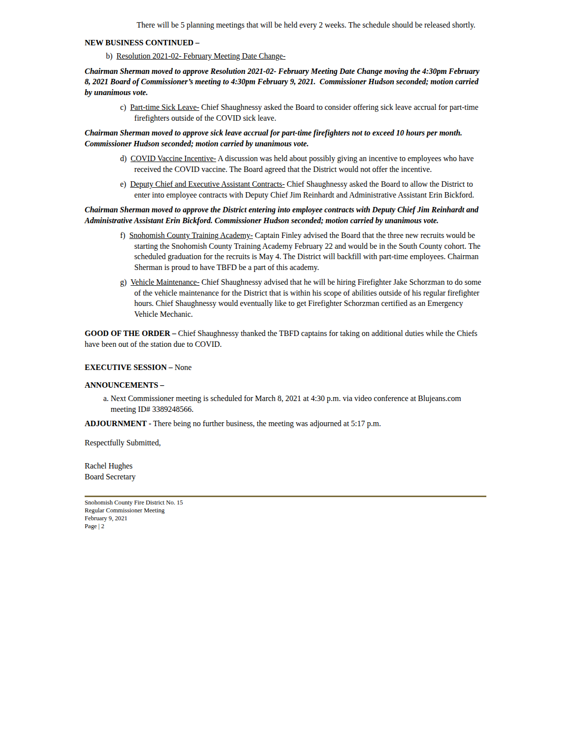There will be 5 planning meetings that will be held every 2 weeks. The schedule should be released shortly.
NEW BUSINESS CONTINUED –
b) Resolution 2021-02- February Meeting Date Change-
Chairman Sherman moved to approve Resolution 2021-02- February Meeting Date Change moving the 4:30pm February 8, 2021 Board of Commissioner’s meeting to 4:30pm February 9, 2021. Commissioner Hudson seconded; motion carried by unanimous vote.
c) Part-time Sick Leave- Chief Shaughnessy asked the Board to consider offering sick leave accrual for part-time firefighters outside of the COVID sick leave.
Chairman Sherman moved to approve sick leave accrual for part-time firefighters not to exceed 10 hours per month. Commissioner Hudson seconded; motion carried by unanimous vote.
d) COVID Vaccine Incentive- A discussion was held about possibly giving an incentive to employees who have received the COVID vaccine. The Board agreed that the District would not offer the incentive.
e) Deputy Chief and Executive Assistant Contracts- Chief Shaughnessy asked the Board to allow the District to enter into employee contracts with Deputy Chief Jim Reinhardt and Administrative Assistant Erin Bickford.
Chairman Sherman moved to approve the District entering into employee contracts with Deputy Chief Jim Reinhardt and Administrative Assistant Erin Bickford. Commissioner Hudson seconded; motion carried by unanimous vote.
f) Snohomish County Training Academy- Captain Finley advised the Board that the three new recruits would be starting the Snohomish County Training Academy February 22 and would be in the South County cohort. The scheduled graduation for the recruits is May 4. The District will backfill with part-time employees. Chairman Sherman is proud to have TBFD be a part of this academy.
g) Vehicle Maintenance- Chief Shaughnessy advised that he will be hiring Firefighter Jake Schorzman to do some of the vehicle maintenance for the District that is within his scope of abilities outside of his regular firefighter hours. Chief Shaughnessy would eventually like to get Firefighter Schorzman certified as an Emergency Vehicle Mechanic.
GOOD OF THE ORDER – Chief Shaughnessy thanked the TBFD captains for taking on additional duties while the Chiefs have been out of the station due to COVID.
EXECUTIVE SESSION – None
ANNOUNCEMENTS –
Next Commissioner meeting is scheduled for March 8, 2021 at 4:30 p.m. via video conference at Blujeans.com meeting ID# 3389248566.
ADJOURNMENT - There being no further business, the meeting was adjourned at 5:17 p.m.
Respectfully Submitted,
Rachel Hughes
Board Secretary
Snohomish County Fire District No. 15
Regular Commissioner Meeting
February 9, 2021
Page | 2